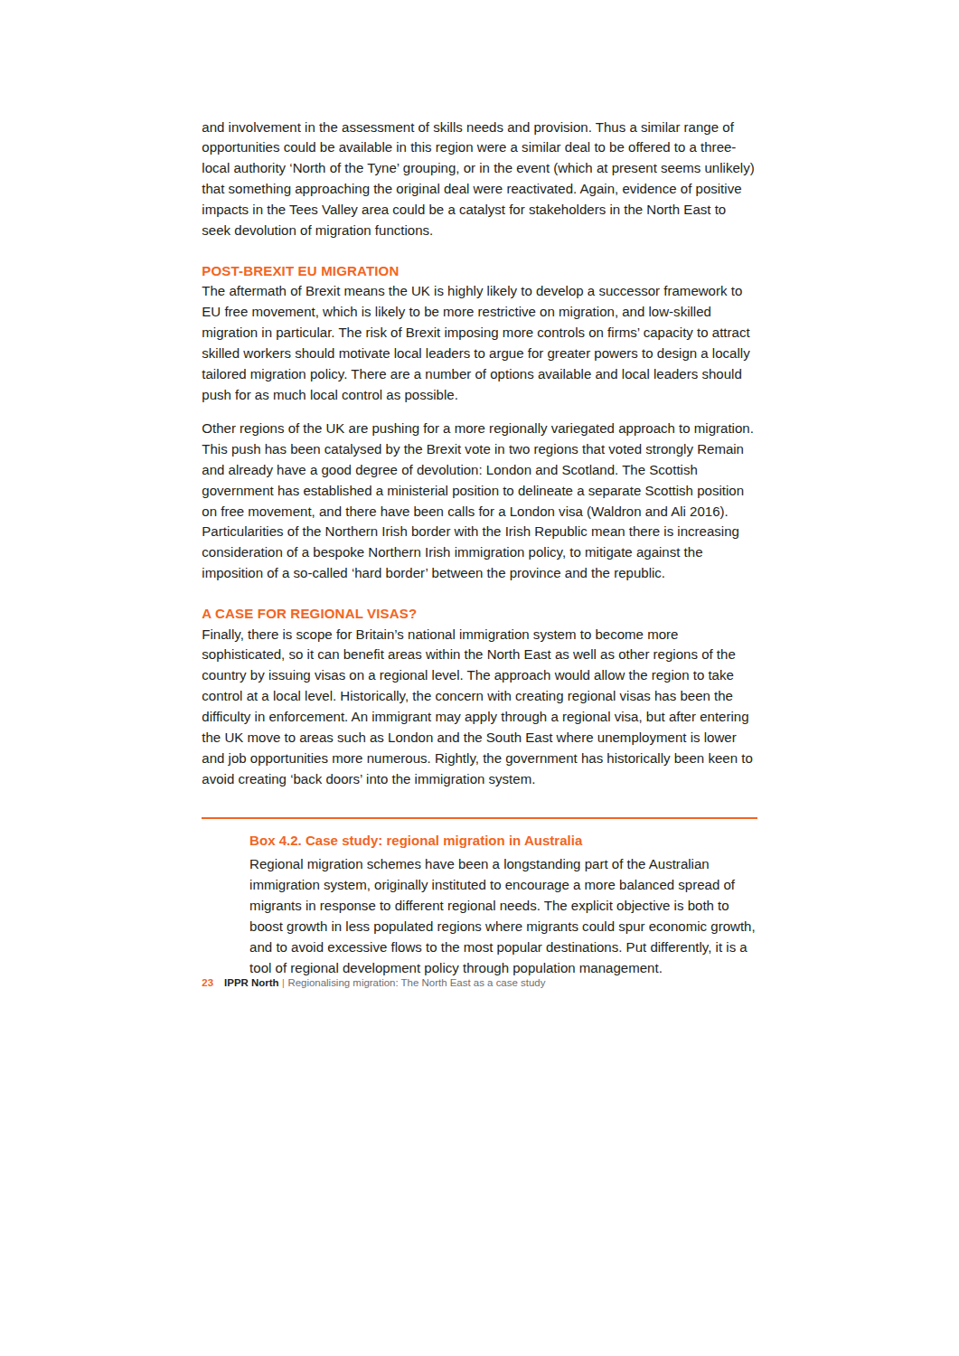and involvement in the assessment of skills needs and provision. Thus a similar range of opportunities could be available in this region were a similar deal to be offered to a three-local authority ‘North of the Tyne’ grouping, or in the event (which at present seems unlikely) that something approaching the original deal were reactivated. Again, evidence of positive impacts in the Tees Valley area could be a catalyst for stakeholders in the North East to seek devolution of migration functions.
Post-Brexit EU migration
The aftermath of Brexit means the UK is highly likely to develop a successor framework to EU free movement, which is likely to be more restrictive on migration, and low-skilled migration in particular. The risk of Brexit imposing more controls on firms’ capacity to attract skilled workers should motivate local leaders to argue for greater powers to design a locally tailored migration policy. There are a number of options available and local leaders should push for as much local control as possible.
Other regions of the UK are pushing for a more regionally variegated approach to migration. This push has been catalysed by the Brexit vote in two regions that voted strongly Remain and already have a good degree of devolution: London and Scotland. The Scottish government has established a ministerial position to delineate a separate Scottish position on free movement, and there have been calls for a London visa (Waldron and Ali 2016). Particularities of the Northern Irish border with the Irish Republic mean there is increasing consideration of a bespoke Northern Irish immigration policy, to mitigate against the imposition of a so-called ‘hard border’ between the province and the republic.
A case for regional visas?
Finally, there is scope for Britain’s national immigration system to become more sophisticated, so it can benefit areas within the North East as well as other regions of the country by issuing visas on a regional level. The approach would allow the region to take control at a local level. Historically, the concern with creating regional visas has been the difficulty in enforcement. An immigrant may apply through a regional visa, but after entering the UK move to areas such as London and the South East where unemployment is lower and job opportunities more numerous. Rightly, the government has historically been keen to avoid creating ‘back doors’ into the immigration system.
Box 4.2. Case study: regional migration in Australia
Regional migration schemes have been a longstanding part of the Australian immigration system, originally instituted to encourage a more balanced spread of migrants in response to different regional needs. The explicit objective is both to boost growth in less populated regions where migrants could spur economic growth, and to avoid excessive flows to the most popular destinations. Put differently, it is a tool of regional development policy through population management.
23 IPPR North|Regionalising migration: The North East as a case study